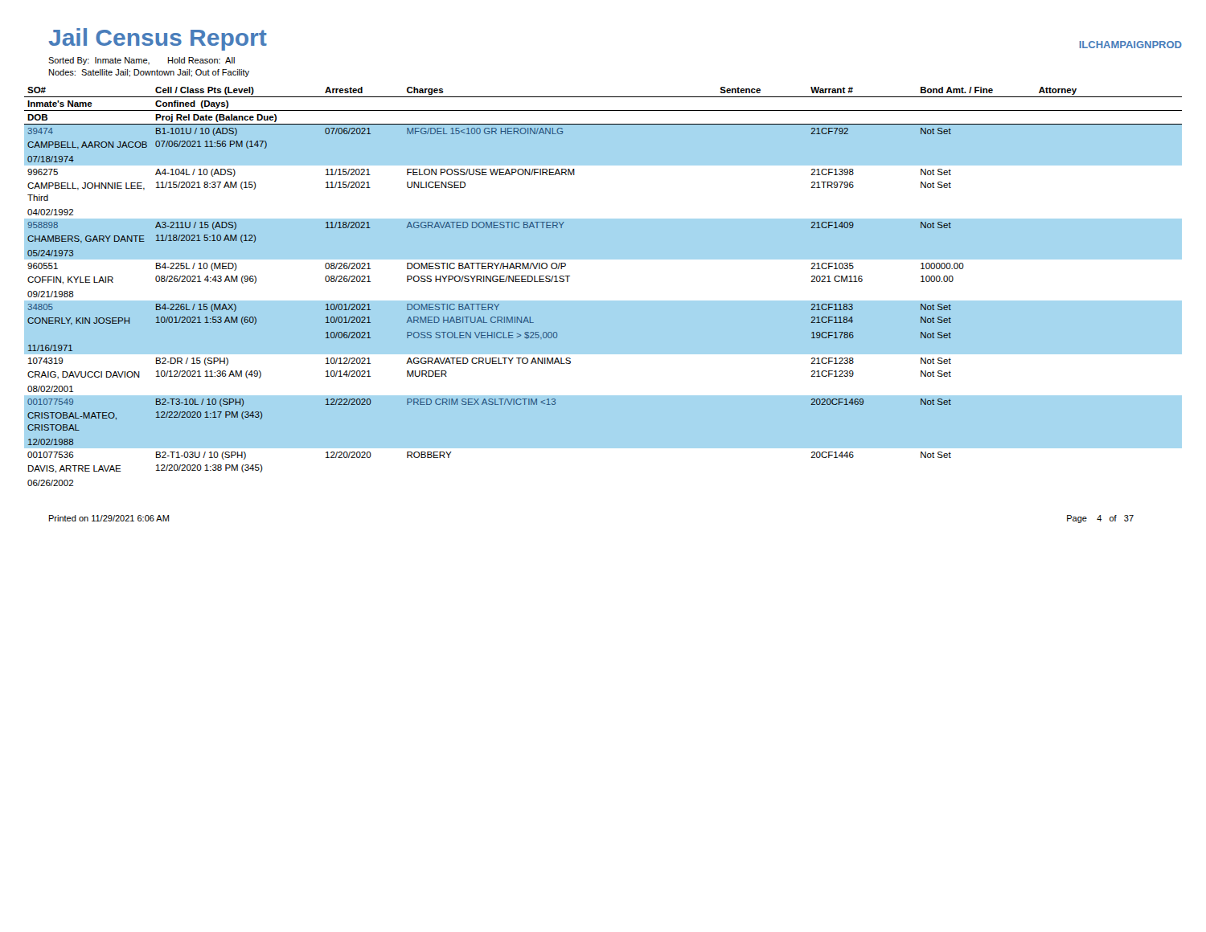ILCHAMPAIGNPROD
Jail Census Report
Sorted By: Inmate Name, Hold Reason: All
Nodes: Satellite Jail; Downtown Jail; Out of Facility
| SO# | Cell / Class Pts (Level) | Arrested | Charges | Sentence | Warrant # | Bond Amt. / Fine | Attorney |
| --- | --- | --- | --- | --- | --- | --- | --- |
| Inmate's Name | Confined (Days) | | | | | | |
| DOB | Proj Rel Date (Balance Due) | | | | | | |
| 39474 | B1-101U / 10 (ADS) | 07/06/2021 | MFG/DEL 15<100 GR HEROIN/ANLG | | 21CF792 | Not Set | |
| CAMPBELL, AARON JACOB | 07/06/2021 11:56 PM (147) | | | | | | |
| 07/18/1974 | | | | | | | |
| 996275 | A4-104L / 10 (ADS) | 11/15/2021 | FELON POSS/USE WEAPON/FIREARM | | 21CF1398 | Not Set | |
| CAMPBELL, JOHNNIE LEE, Third | 11/15/2021 8:37 AM (15) | 11/15/2021 | UNLICENSED | | 21TR9796 | Not Set | |
| 04/02/1992 | | | | | | | |
| 958898 | A3-211U / 15 (ADS) | 11/18/2021 | AGGRAVATED DOMESTIC BATTERY | | 21CF1409 | Not Set | |
| CHAMBERS, GARY DANTE | 11/18/2021 5:10 AM (12) | | | | | | |
| 05/24/1973 | | | | | | | |
| 960551 | B4-225L / 10 (MED) | 08/26/2021 | DOMESTIC BATTERY/HARM/VIO O/P | | 21CF1035 | 100000.00 | |
| COFFIN, KYLE LAIR | 08/26/2021 4:43 AM (96) | 08/26/2021 | POSS HYPO/SYRINGE/NEEDLES/1ST | | 2021 CM116 | 1000.00 | |
| 09/21/1988 | | | | | | | |
| 34805 | B4-226L / 15 (MAX) | 10/01/2021 | DOMESTIC BATTERY | | 21CF1183 | Not Set | |
| CONERLY, KIN JOSEPH | 10/01/2021 1:53 AM (60) | 10/01/2021 | ARMED HABITUAL CRIMINAL | | 21CF1184 | Not Set | |
| | | 10/06/2021 | POSS STOLEN VEHICLE > $25,000 | | 19CF1786 | Not Set | |
| 11/16/1971 | | | | | | | |
| 1074319 | B2-DR / 15 (SPH) | 10/12/2021 | AGGRAVATED CRUELTY TO ANIMALS | | 21CF1238 | Not Set | |
| CRAIG, DAVUCCI DAVION | 10/12/2021 11:36 AM (49) | 10/14/2021 | MURDER | | 21CF1239 | Not Set | |
| 08/02/2001 | | | | | | | |
| 001077549 | B2-T3-10L / 10 (SPH) | 12/22/2020 | PRED CRIM SEX ASLT/VICTIM <13 | | 2020CF1469 | Not Set | |
| CRISTOBAL-MATEO, CRISTOBAL | 12/22/2020 1:17 PM (343) | | | | | | |
| 12/02/1988 | | | | | | | |
| 001077536 | B2-T1-03U / 10 (SPH) | 12/20/2020 | ROBBERY | | 20CF1446 | Not Set | |
| DAVIS, ARTRE LAVAE | 12/20/2020 1:38 PM (345) | | | | | | |
| 06/26/2002 | | | | | | | |
Printed on 11/29/2021 6:06 AM Page 4 of 37